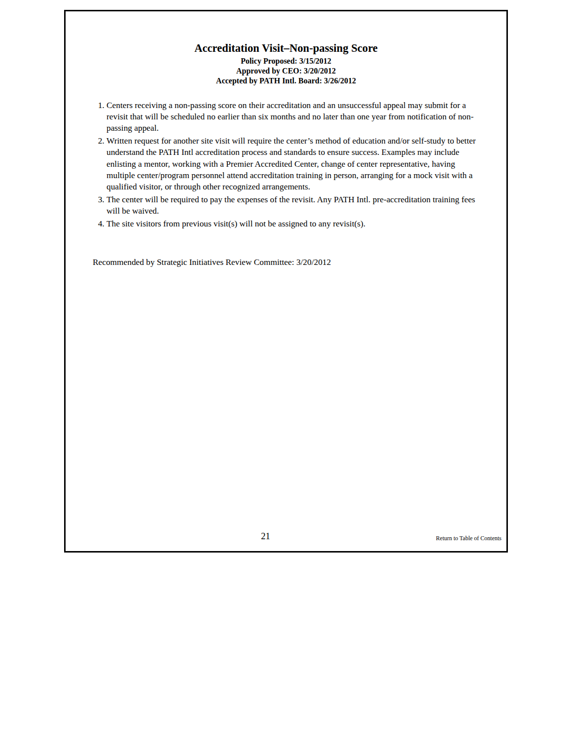Accreditation Visit–Non-passing Score
Policy Proposed: 3/15/2012
Approved by CEO: 3/20/2012
Accepted by PATH Intl. Board: 3/26/2012
Centers receiving a non-passing score on their accreditation and an unsuccessful appeal may submit for a revisit that will be scheduled no earlier than six months and no later than one year from notification of non-passing appeal.
Written request for another site visit will require the center’s method of education and/or self-study to better understand the PATH Intl accreditation process and standards to ensure success. Examples may include enlisting a mentor, working with a Premier Accredited Center, change of center representative, having multiple center/program personnel attend accreditation training in person, arranging for a mock visit with a qualified visitor, or through other recognized arrangements.
The center will be required to pay the expenses of the revisit. Any PATH Intl. pre-accreditation training fees will be waived.
The site visitors from previous visit(s) will not be assigned to any revisit(s).
Recommended by Strategic Initiatives Review Committee: 3/20/2012
21
Return to Table of Contents